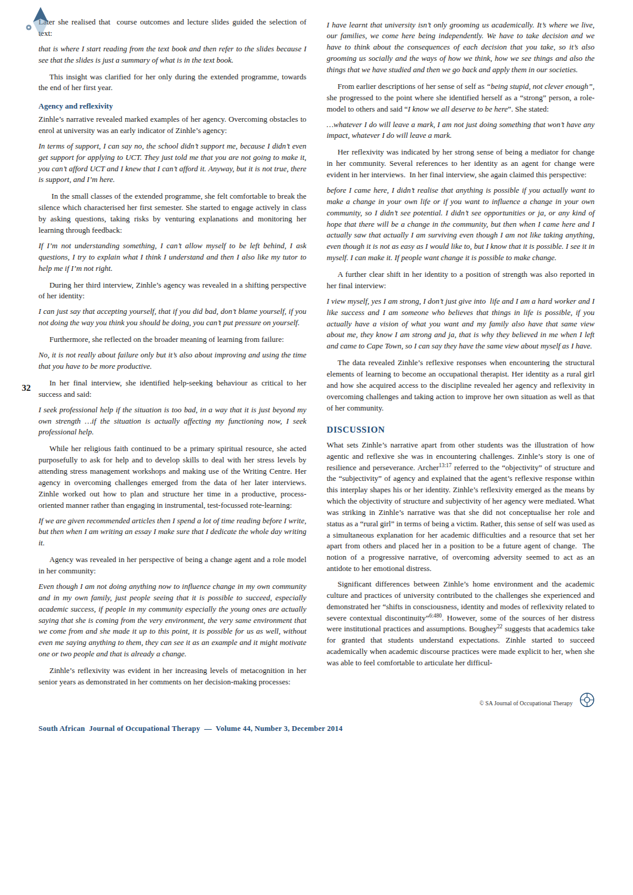32
Later she realised that course outcomes and lecture slides guided the selection of text:
that is where I start reading from the text book and then refer to the slides because I see that the slides is just a summary of what is in the text book.
This insight was clarified for her only during the extended programme, towards the end of her first year.
Agency and reflexivity
Zinhle’s narrative revealed marked examples of her agency. Overcoming obstacles to enrol at university was an early indicator of Zinhle’s agency:
In terms of support, I can say no, the school didn’t support me, because I didn’t even get support for applying to UCT. They just told me that you are not going to make it, you can’t afford UCT and I knew that I can’t afford it. Anyway, but it is not true, there is support, and I’m here.
In the small classes of the extended programme, she felt comfortable to break the silence which characterised her first semester. She started to engage actively in class by asking questions, taking risks by venturing explanations and monitoring her learning through feedback:
If I’m not understanding something, I can’t allow myself to be left behind, I ask questions, I try to explain what I think I understand and then I also like my tutor to help me if I’m not right.
During her third interview, Zinhle’s agency was revealed in a shifting perspective of her identity:
I can just say that accepting yourself, that if you did bad, don’t blame yourself, if you not doing the way you think you should be doing, you can’t put pressure on yourself.
Furthermore, she reflected on the broader meaning of learning from failure:
No, it is not really about failure only but it’s also about improving and using the time that you have to be more productive.
In her final interview, she identified help-seeking behaviour as critical to her success and said:
I seek professional help if the situation is too bad, in a way that it is just beyond my own strength …if the situation is actually affecting my functioning now, I seek professional help.
While her religious faith continued to be a primary spiritual resource, she acted purposefully to ask for help and to develop skills to deal with her stress levels by attending stress management workshops and making use of the Writing Centre. Her agency in overcoming challenges emerged from the data of her later interviews. Zinhle worked out how to plan and structure her time in a productive, process-oriented manner rather than engaging in instrumental, test-focussed rote-learning:
If we are given recommended articles then I spend a lot of time reading before I write, but then when I am writing an essay I make sure that I dedicate the whole day writing it.
Agency was revealed in her perspective of being a change agent and a role model in her community:
Even though I am not doing anything now to influence change in my own community and in my own family, just people seeing that it is possible to succeed, especially academic success, if people in my community especially the young ones are actually saying that she is coming from the very environment, the very same environment that we come from and she made it up to this point, it is possible for us as well, without even me saying anything to them, they can see it as an example and it might motivate one or two people and that is already a change.
Zinhle’s reflexivity was evident in her increasing levels of metacognition in her senior years as demonstrated in her comments on her decision-making processes:
I have learnt that university isn’t only grooming us academically. It’s where we live, our families, we come here being independently. We have to take decision and we have to think about the consequences of each decision that you take, so it’s also grooming us socially and the ways of how we think, how we see things and also the things that we have studied and then we go back and apply them in our societies.
From earlier descriptions of her sense of self as “being stupid, not clever enough”, she progressed to the point where she identified herself as a “strong” person, a role-model to others and said “I know we all deserve to be here”. She stated:
…whatever I do will leave a mark, I am not just doing something that won’t have any impact, whatever I do will leave a mark.
Her reflexivity was indicated by her strong sense of being a mediator for change in her community. Several references to her identity as an agent for change were evident in her interviews. In her final interview, she again claimed this perspective:
before I came here, I didn’t realise that anything is possible if you actually want to make a change in your own life or if you want to influence a change in your own community, so I didn’t see potential. I didn’t see opportunities or ja, or any kind of hope that there will be a change in the community, but then when I came here and I actually saw that actually I am surviving even though I am not like taking anything, even though it is not as easy as I would like to, but I know that it is possible. I see it in myself. I can make it. If people want change it is possible to make change.
A further clear shift in her identity to a position of strength was also reported in her final interview:
I view myself, yes I am strong, I don’t just give into life and I am a hard worker and I like success and I am someone who believes that things in life is possible, if you actually have a vision of what you want and my family also have that same view about me, they know I am strong and ja, that is why they believed in me when I left and came to Cape Town, so I can say they have the same view about myself as I have.
The data revealed Zinhle’s reflexive responses when encountering the structural elements of learning to become an occupational therapist. Her identity as a rural girl and how she acquired access to the discipline revealed her agency and reflexivity in overcoming challenges and taking action to improve her own situation as well as that of her community.
DISCUSSION
What sets Zinhle’s narrative apart from other students was the illustration of how agentic and reflexive she was in encountering challenges. Zinhle’s story is one of resilience and perseverance. Archer13:17 referred to the “objectivity” of structure and the “subjectivity” of agency and explained that the agent’s reflexive response within this interplay shapes his or her identity. Zinhle’s reflexivity emerged as the means by which the objectivity of structure and subjectivity of her agency were mediated. What was striking in Zinhle’s narrative was that she did not conceptualise her role and status as a “rural girl” in terms of being a victim. Rather, this sense of self was used as a simultaneous explanation for her academic difficulties and a resource that set her apart from others and placed her in a position to be a future agent of change. The notion of a progressive narrative, of overcoming adversity seemed to act as an antidote to her emotional distress.
Significant differences between Zinhle’s home environment and the academic culture and practices of university contributed to the challenges she experienced and demonstrated her “shifts in consciousness, identity and modes of reflexivity related to severe contextual discontinuity”6:480. However, some of the sources of her distress were institutional practices and assumptions. Boughey22 suggests that academics take for granted that students understand expectations. Zinhle started to succeed academically when academic discourse practices were made explicit to her, when she was able to feel comfortable to articulate her difficul-
© SA Journal of Occupational Therapy
South African Journal of Occupational Therapy — Volume 44, Number 3, December 2014